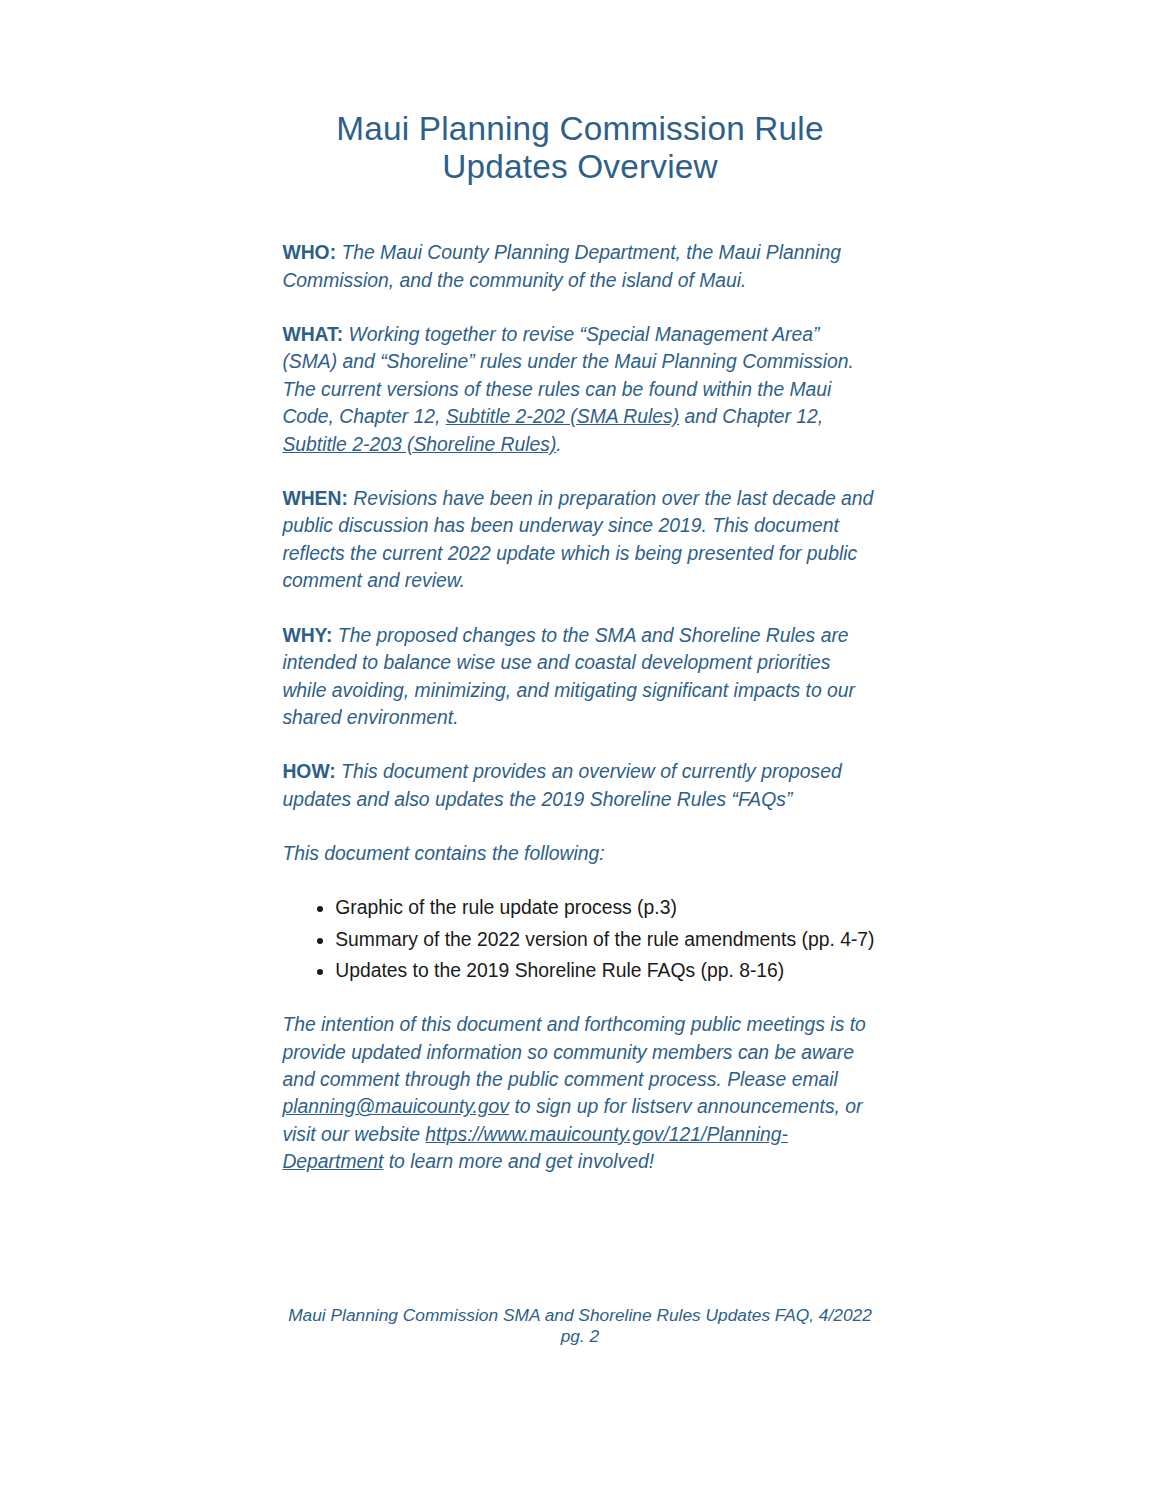Maui Planning Commission Rule Updates Overview
WHO: The Maui County Planning Department, the Maui Planning Commission, and the community of the island of Maui.
WHAT: Working together to revise “Special Management Area” (SMA) and “Shoreline” rules under the Maui Planning Commission. The current versions of these rules can be found within the Maui Code, Chapter 12, Subtitle 2-202 (SMA Rules) and Chapter 12, Subtitle 2-203 (Shoreline Rules).
WHEN: Revisions have been in preparation over the last decade and public discussion has been underway since 2019. This document reflects the current 2022 update which is being presented for public comment and review.
WHY: The proposed changes to the SMA and Shoreline Rules are intended to balance wise use and coastal development priorities while avoiding, minimizing, and mitigating significant impacts to our shared environment.
HOW: This document provides an overview of currently proposed updates and also updates the 2019 Shoreline Rules “FAQs”
This document contains the following:
Graphic of the rule update process (p.3)
Summary of the 2022 version of the rule amendments (pp. 4-7)
Updates to the 2019 Shoreline Rule FAQs (pp. 8-16)
The intention of this document and forthcoming public meetings is to provide updated information so community members can be aware and comment through the public comment process. Please email planning@mauicounty.gov to sign up for listserv announcements, or visit our website https://www.mauicounty.gov/121/Planning-Department to learn more and get involved!
Maui Planning Commission SMA and Shoreline Rules Updates FAQ, 4/2022 pg. 2